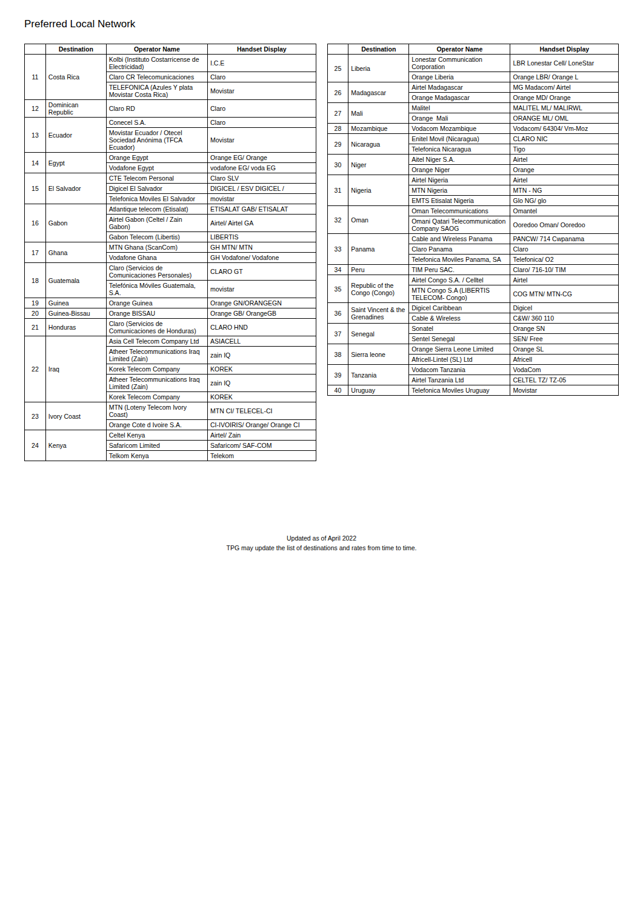Preferred Local Network
| | Destination | Operator Name | Handset Display |
| --- | --- | --- | --- |
| 11 | Costa Rica | Kolbi (Instituto Costarricense de Electricidad) | I.C.E |
| Claro CR Telecomunicaciones | Claro |
| TELEFONICA (Azules Y plata Movistar Costa Rica) | Movistar |
| 12 | Dominican Republic | Claro RD | Claro |
| 13 | Ecuador | Conecel S.A. | Claro |
| Movistar Ecuador / Otecel Sociedad Anónima (TFCA Ecuador) | Movistar |
| 14 | Egypt | Orange Egypt | Orange EG/ Orange |
| Vodafone Egypt | vodafone EG/ voda EG |
| 15 | El Salvador | CTE Telecom Personal | Claro SLV |
| Digicel El Salvador | DIGICEL / ESV DIGICEL / |
| Telefonica Moviles El Salvador | movistar |
| 16 | Gabon | Atlantique telecom (Etisalat) | ETISALAT GAB/ ETISALAT |
| Airtel Gabon (Celtel / Zain Gabon) | Airtel/ Airtel GA |
| Gabon Telecom (Libertis) | LIBERTIS |
| 17 | Ghana | MTN Ghana (ScanCom) | GH MTN/ MTN |
| Vodafone Ghana | GH Vodafone/ Vodafone |
| 18 | Guatemala | Claro (Servicios de Comunicaciones Personales) | CLARO GT |
| Telefónica Móviles Guatemala, S.A. | movistar |
| 19 | Guinea | Orange Guinea | Orange GN/ORANGEGN |
| 20 | Guinea-Bissau | Orange BISSAU | Orange GB/ OrangeGB |
| 21 | Honduras | Claro (Servicios de Comunicaciones de Honduras) | CLARO HND |
| 22 | Iraq | Asia Cell Telecom Company Ltd | ASIACELL |
| Atheer Telecommunications Iraq Limited (Zain) | zain IQ |
| Korek Telecom Company | KOREK |
| Atheer Telecommunications Iraq Limited (Zain) | zain IQ |
| Korek Telecom Company | KOREK |
| 23 | Ivory Coast | MTN (Loteny Telecom Ivory Coast) | MTN CI/ TELECEL-CI |
| Orange Cote d Ivoire S.A. | CI-IVOIRIS/ Orange/ Orange CI |
| 24 | Kenya | Celtel Kenya | Airtel/ Zain |
| Safaricom Limited | Safaricom/ SAF-COM |
| Telkom Kenya | Telekom |
| | Destination | Operator Name | Handset Display |
| --- | --- | --- | --- |
| 25 | Liberia | Lonestar Communication Corporation | LBR Lonestar Cell/ LoneStar |
| Orange Liberia | Orange LBR/ Orange L |
| 26 | Madagascar | Airtel Madagascar | MG Madacom/ Airtel |
| Orange Madagascar | Orange MD/ Orange |
| 27 | Mali | Malitel | MALITEL ML/ MALIRWL |
| Orange Mali | ORANGE ML/ OML |
| 28 | Mozambique | Vodacom Mozambique | Vodacom/ 64304/ Vm-Moz |
| 29 | Nicaragua | Enitel Movil (Nicaragua) | CLARO NIC |
| Telefonica Nicaragua | Tigo |
| 30 | Niger | Aitel Niger S.A. | Airtel |
| Orange Niger | Orange |
| 31 | Nigeria | Airtel Nigeria | Airtel |
| MTN Nigeria | MTN - NG |
| EMTS Etisalat Nigeria | Glo NG/ glo |
| 32 | Oman | Oman Telecommunications | Omantel |
| Omani Qatari Telecommunication Company SAOG | Ooredoo Oman/ Ooredoo |
| 33 | Panama | Cable and Wireless Panama | PANCW/ 714 Cwpanama |
| Claro Panama | Claro |
| Telefonica Moviles Panama, SA | Telefonica/ O2 |
| 34 | Peru | TIM Peru SAC. | Claro/ 716-10/ TIM |
| 35 | Republic of the Congo (Congo) | Airtel Congo S.A. / Celltel | Airtel |
| MTN Congo S.A (LIBERTIS TELECOM- Congo) | COG MTN/ MTN-CG |
| 36 | Saint Vincent & the Grenadines | Digicel Caribbean | Digicel |
| Cable & Wireless | C&W/ 360 110 |
| 37 | Senegal | Sonatel | Orange SN |
| Sentel Senegal | SEN/ Free |
| 38 | Sierra leone | Orange Sierra Leone Limited | Orange SL |
| Africell-Lintel (SL) Ltd | Africell |
| 39 | Tanzania | Vodacom Tanzania | VodaCom |
| Airtel Tanzania Ltd | CELTEL TZ/ TZ-05 |
| 40 | Uruguay | Telefonica Moviles Uruguay | Movistar |
Updated as of April 2022
TPG may update the list of destinations and rates from time to time.